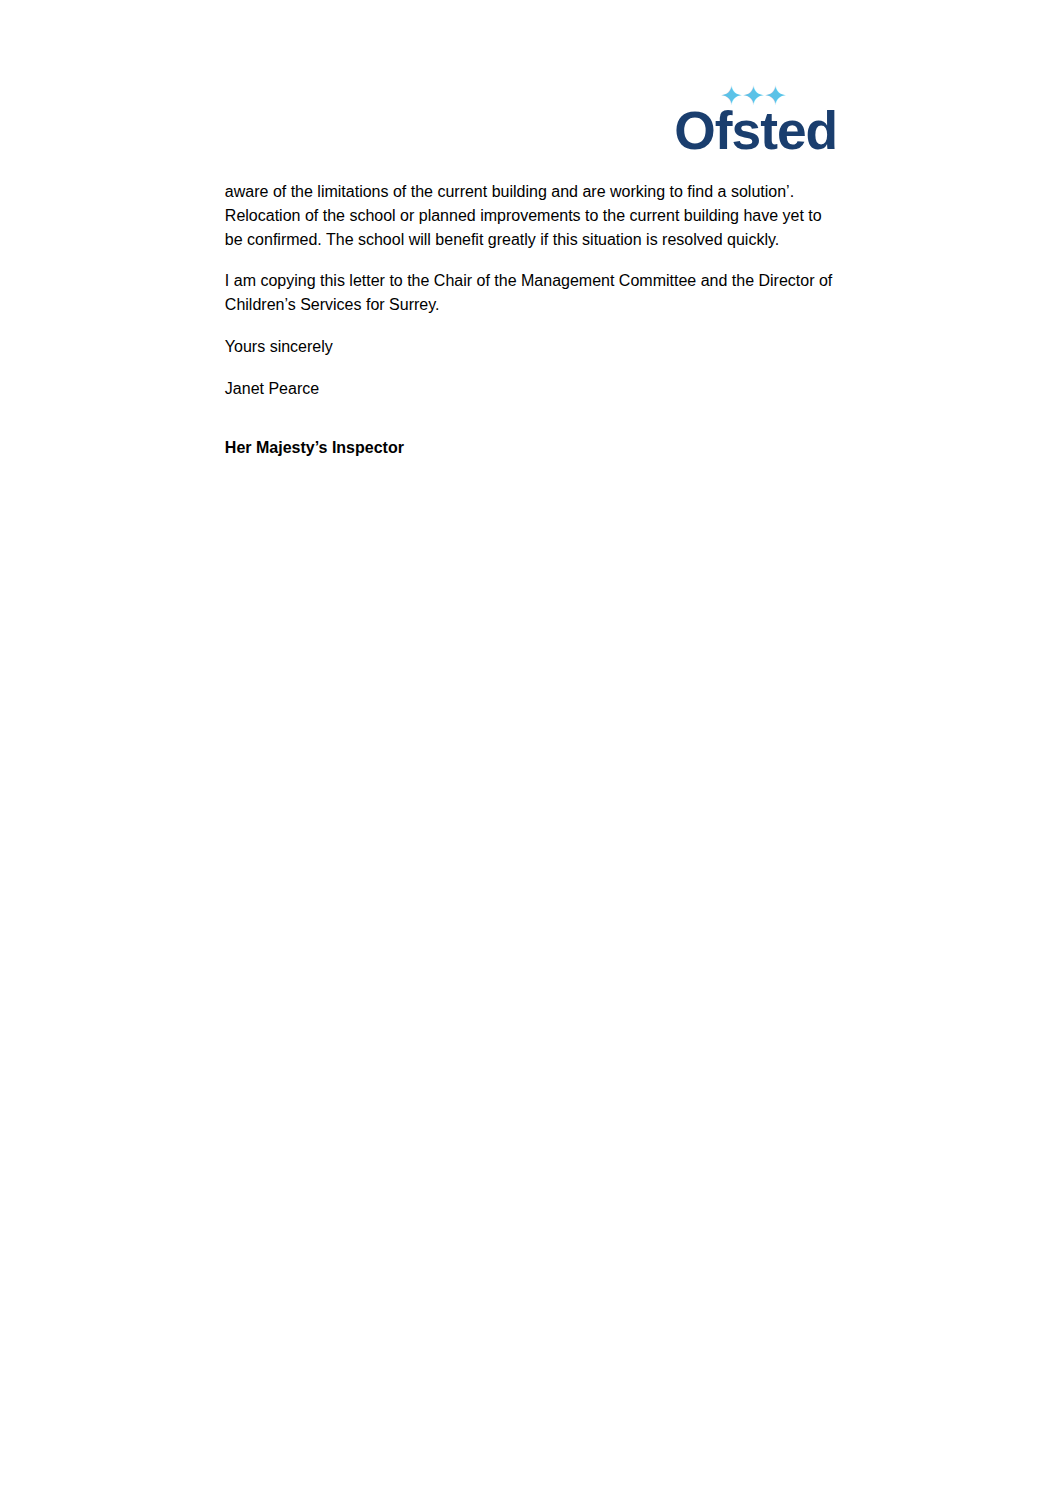✦✦✦ Ofsted
aware of the limitations of the current building and are working to find a solution’. Relocation of the school or planned improvements to the current building have yet to be confirmed. The school will benefit greatly if this situation is resolved quickly.
I am copying this letter to the Chair of the Management Committee and the Director of Children’s Services for Surrey.
Yours sincerely
Janet Pearce
Her Majesty’s Inspector